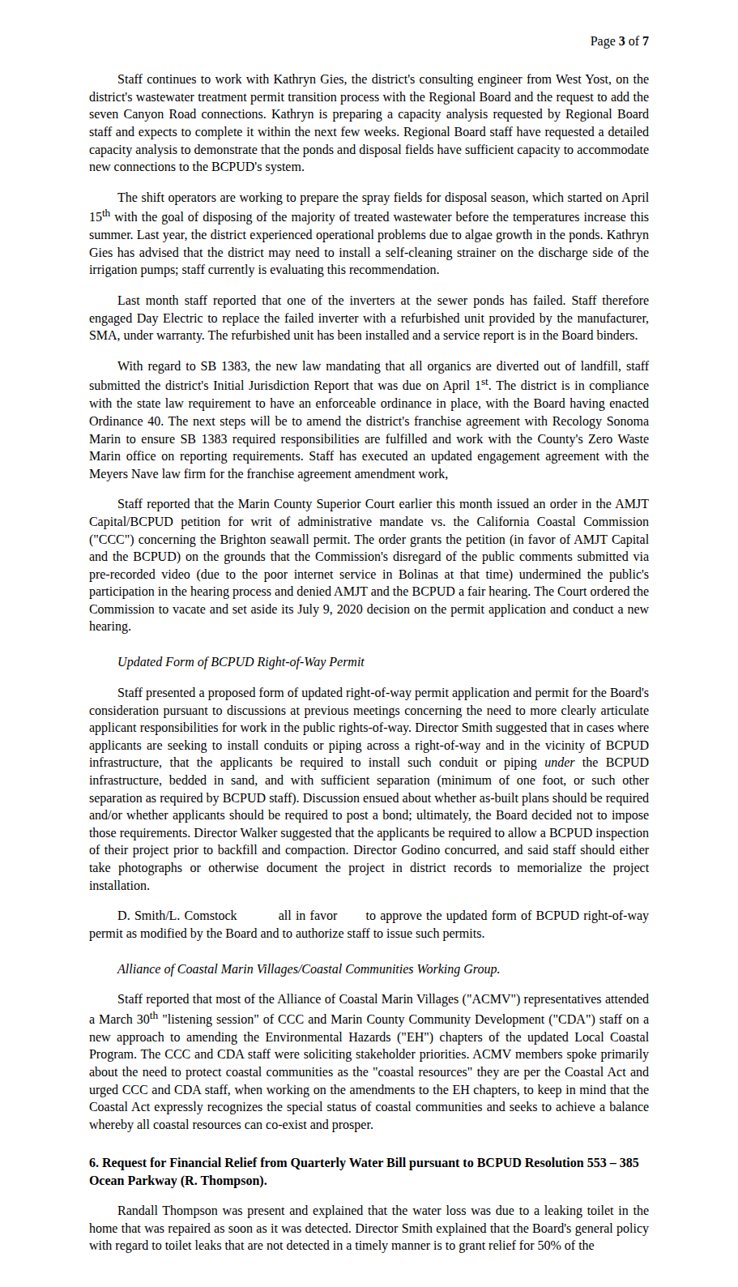Page 3 of 7
Staff continues to work with Kathryn Gies, the district's consulting engineer from West Yost, on the district's wastewater treatment permit transition process with the Regional Board and the request to add the seven Canyon Road connections. Kathryn is preparing a capacity analysis requested by Regional Board staff and expects to complete it within the next few weeks. Regional Board staff have requested a detailed capacity analysis to demonstrate that the ponds and disposal fields have sufficient capacity to accommodate new connections to the BCPUD's system.
The shift operators are working to prepare the spray fields for disposal season, which started on April 15th with the goal of disposing of the majority of treated wastewater before the temperatures increase this summer. Last year, the district experienced operational problems due to algae growth in the ponds. Kathryn Gies has advised that the district may need to install a self-cleaning strainer on the discharge side of the irrigation pumps; staff currently is evaluating this recommendation.
Last month staff reported that one of the inverters at the sewer ponds has failed. Staff therefore engaged Day Electric to replace the failed inverter with a refurbished unit provided by the manufacturer, SMA, under warranty. The refurbished unit has been installed and a service report is in the Board binders.
With regard to SB 1383, the new law mandating that all organics are diverted out of landfill, staff submitted the district's Initial Jurisdiction Report that was due on April 1st. The district is in compliance with the state law requirement to have an enforceable ordinance in place, with the Board having enacted Ordinance 40. The next steps will be to amend the district's franchise agreement with Recology Sonoma Marin to ensure SB 1383 required responsibilities are fulfilled and work with the County's Zero Waste Marin office on reporting requirements. Staff has executed an updated engagement agreement with the Meyers Nave law firm for the franchise agreement amendment work,
Staff reported that the Marin County Superior Court earlier this month issued an order in the AMJT Capital/BCPUD petition for writ of administrative mandate vs. the California Coastal Commission ("CCC") concerning the Brighton seawall permit. The order grants the petition (in favor of AMJT Capital and the BCPUD) on the grounds that the Commission's disregard of the public comments submitted via pre-recorded video (due to the poor internet service in Bolinas at that time) undermined the public's participation in the hearing process and denied AMJT and the BCPUD a fair hearing. The Court ordered the Commission to vacate and set aside its July 9, 2020 decision on the permit application and conduct a new hearing.
Updated Form of BCPUD Right-of-Way Permit
Staff presented a proposed form of updated right-of-way permit application and permit for the Board's consideration pursuant to discussions at previous meetings concerning the need to more clearly articulate applicant responsibilities for work in the public rights-of-way. Director Smith suggested that in cases where applicants are seeking to install conduits or piping across a right-of-way and in the vicinity of BCPUD infrastructure, that the applicants be required to install such conduit or piping under the BCPUD infrastructure, bedded in sand, and with sufficient separation (minimum of one foot, or such other separation as required by BCPUD staff). Discussion ensued about whether as-built plans should be required and/or whether applicants should be required to post a bond; ultimately, the Board decided not to impose those requirements. Director Walker suggested that the applicants be required to allow a BCPUD inspection of their project prior to backfill and compaction. Director Godino concurred, and said staff should either take photographs or otherwise document the project in district records to memorialize the project installation.
D. Smith/L. Comstock all in favor to approve the updated form of BCPUD right-of-way permit as modified by the Board and to authorize staff to issue such permits.
Alliance of Coastal Marin Villages/Coastal Communities Working Group.
Staff reported that most of the Alliance of Coastal Marin Villages ("ACMV") representatives attended a March 30th "listening session" of CCC and Marin County Community Development ("CDA") staff on a new approach to amending the Environmental Hazards ("EH") chapters of the updated Local Coastal Program. The CCC and CDA staff were soliciting stakeholder priorities. ACMV members spoke primarily about the need to protect coastal communities as the "coastal resources" they are per the Coastal Act and urged CCC and CDA staff, when working on the amendments to the EH chapters, to keep in mind that the Coastal Act expressly recognizes the special status of coastal communities and seeks to achieve a balance whereby all coastal resources can co-exist and prosper.
6. Request for Financial Relief from Quarterly Water Bill pursuant to BCPUD Resolution 553 – 385 Ocean Parkway (R. Thompson).
Randall Thompson was present and explained that the water loss was due to a leaking toilet in the home that was repaired as soon as it was detected. Director Smith explained that the Board's general policy with regard to toilet leaks that are not detected in a timely manner is to grant relief for 50% of the